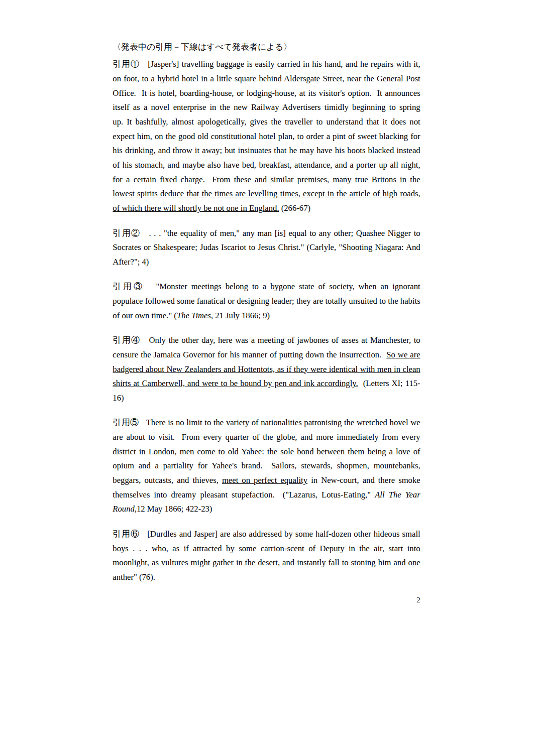〈発表中の引用－下線はすべて発表者による〉
引用① [Jasper's] travelling baggage is easily carried in his hand, and he repairs with it, on foot, to a hybrid hotel in a little square behind Aldersgate Street, near the General Post Office. It is hotel, boarding-house, or lodging-house, at its visitor's option. It announces itself as a novel enterprise in the new Railway Advertisers timidly beginning to spring up. It bashfully, almost apologetically, gives the traveller to understand that it does not expect him, on the good old constitutional hotel plan, to order a pint of sweet blacking for his drinking, and throw it away; but insinuates that he may have his boots blacked instead of his stomach, and maybe also have bed, breakfast, attendance, and a porter up all night, for a certain fixed charge. From these and similar premises, many true Britons in the lowest spirits deduce that the times are levelling times, except in the article of high roads, of which there will shortly be not one in England. (266-67)
引用② . . . "the equality of men," any man [is] equal to any other; Quashee Nigger to Socrates or Shakespeare; Judas Iscariot to Jesus Christ." (Carlyle, "Shooting Niagara: And After?"; 4)
引用③ "Monster meetings belong to a bygone state of society, when an ignorant populace followed some fanatical or designing leader; they are totally unsuited to the habits of our own time." (The Times, 21 July 1866; 9)
引用④ Only the other day, here was a meeting of jawbones of asses at Manchester, to censure the Jamaica Governor for his manner of putting down the insurrection. So we are badgered about New Zealanders and Hottentots, as if they were identical with men in clean shirts at Camberwell, and were to be bound by pen and ink accordingly. (Letters XI; 115-16)
引用⑤ There is no limit to the variety of nationalities patronising the wretched hovel we are about to visit. From every quarter of the globe, and more immediately from every district in London, men come to old Yahee: the sole bond between them being a love of opium and a partiality for Yahee's brand. Sailors, stewards, shopmen, mountebanks, beggars, outcasts, and thieves, meet on perfect equality in New-court, and there smoke themselves into dreamy pleasant stupefaction. ("Lazarus, Lotus-Eating," All The Year Round,12 May 1866; 422-23)
引用⑥ [Durdles and Jasper] are also addressed by some half-dozen other hideous small boys . . . who, as if attracted by some carrion-scent of Deputy in the air, start into moonlight, as vultures might gather in the desert, and instantly fall to stoning him and one anther" (76).
2